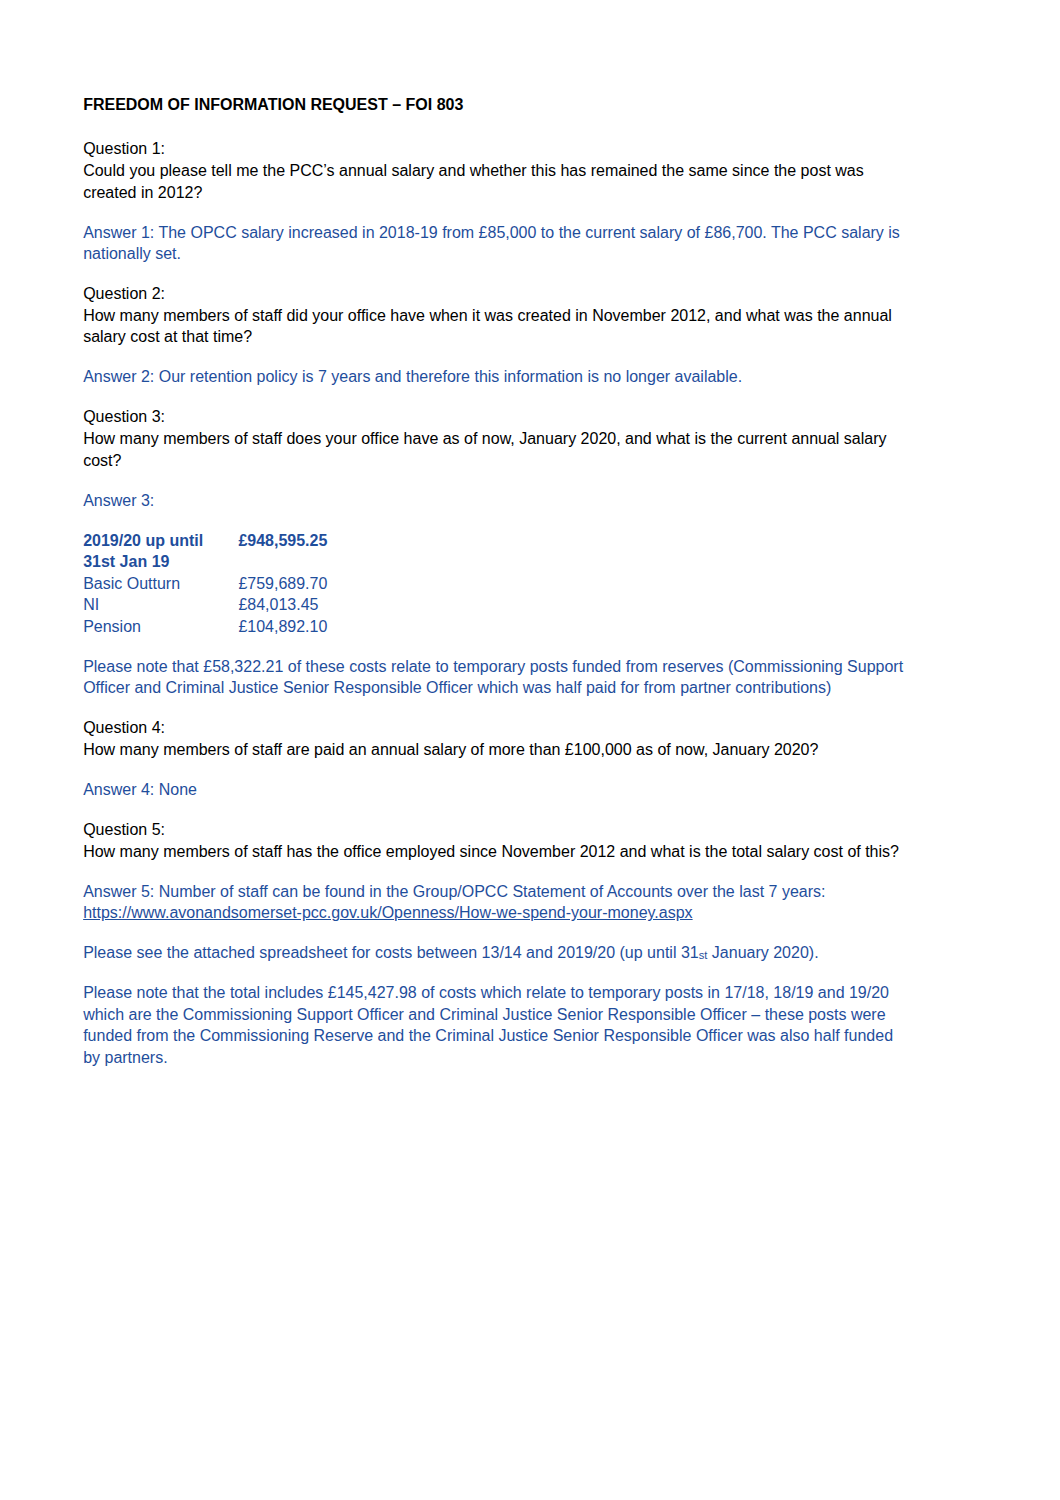FREEDOM OF INFORMATION REQUEST – FOI 803
Question 1:
Could you please tell me the PCC’s annual salary and whether this has remained the same since the post was created in 2012?
Answer 1: The OPCC salary increased in 2018-19 from £85,000 to the current salary of £86,700. The PCC salary is nationally set.
Question 2:
How many members of staff did your office have when it was created in November 2012, and what was the annual salary cost at that time?
Answer 2: Our retention policy is 7 years and therefore this information is no longer available.
Question 3:
How many members of staff does your office have as of now, January 2020, and what is the current annual salary cost?
Answer 3:
| 2019/20 up until 31st Jan 19 | £948,595.25 |
| Basic Outturn | £759,689.70 |
| NI | £84,013.45 |
| Pension | £104,892.10 |
Please note that £58,322.21 of these costs relate to temporary posts funded from reserves (Commissioning Support Officer and Criminal Justice Senior Responsible Officer which was half paid for from partner contributions)
Question 4:
How many members of staff are paid an annual salary of more than £100,000 as of now, January 2020?
Answer 4: None
Question 5:
How many members of staff has the office employed since November 2012 and what is the total salary cost of this?
Answer 5: Number of staff can be found in the Group/OPCC Statement of Accounts over the last 7 years: https://www.avonandsomerset-pcc.gov.uk/Openness/How-we-spend-your-money.aspx
Please see the attached spreadsheet for costs between 13/14 and 2019/20 (up until 31st January 2020).
Please note that the total includes £145,427.98 of costs which relate to temporary posts in 17/18, 18/19 and 19/20 which are the Commissioning Support Officer and Criminal Justice Senior Responsible Officer – these posts were funded from the Commissioning Reserve and the Criminal Justice Senior Responsible Officer was also half funded by partners.